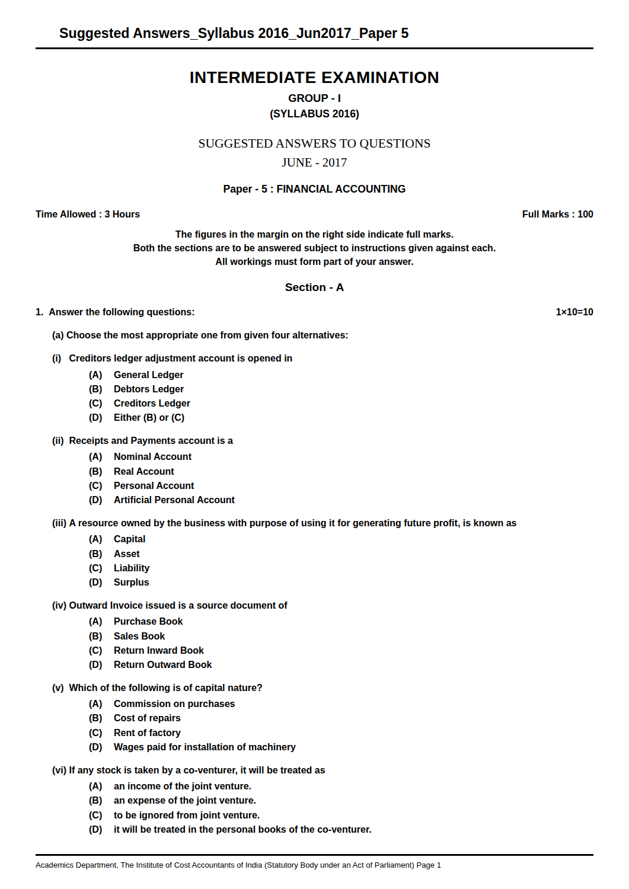Suggested Answers_Syllabus 2016_Jun2017_Paper 5
INTERMEDIATE EXAMINATION
GROUP - I
(SYLLABUS 2016)
SUGGESTED ANSWERS TO QUESTIONS
JUNE - 2017
Paper - 5 : FINANCIAL ACCOUNTING
Time Allowed : 3 Hours Full Marks : 100
The figures in the margin on the right side indicate full marks.
Both the sections are to be answered subject to instructions given against each.
All workings must form part of your answer.
Section - A
1. Answer the following questions: 1×10=10
(a) Choose the most appropriate one from given four alternatives:
(i) Creditors ledger adjustment account is opened in
(A) General Ledger
(B) Debtors Ledger
(C) Creditors Ledger
(D) Either (B) or (C)
(ii) Receipts and Payments account is a
(A) Nominal Account
(B) Real Account
(C) Personal Account
(D) Artificial Personal Account
(iii) A resource owned by the business with purpose of using it for generating future profit, is known as
(A) Capital
(B) Asset
(C) Liability
(D) Surplus
(iv) Outward Invoice issued is a source document of
(A) Purchase Book
(B) Sales Book
(C) Return Inward Book
(D) Return Outward Book
(v) Which of the following is of capital nature?
(A) Commission on purchases
(B) Cost of repairs
(C) Rent of factory
(D) Wages paid for installation of machinery
(vi) If any stock is taken by a co-venturer, it will be treated as
(A) an income of the joint venture.
(B) an expense of the joint venture.
(C) to be ignored from joint venture.
(D) it will be treated in the personal books of the co-venturer.
Academics Department, The Institute of Cost Accountants of India (Statutory Body under an Act of Parliament) Page 1